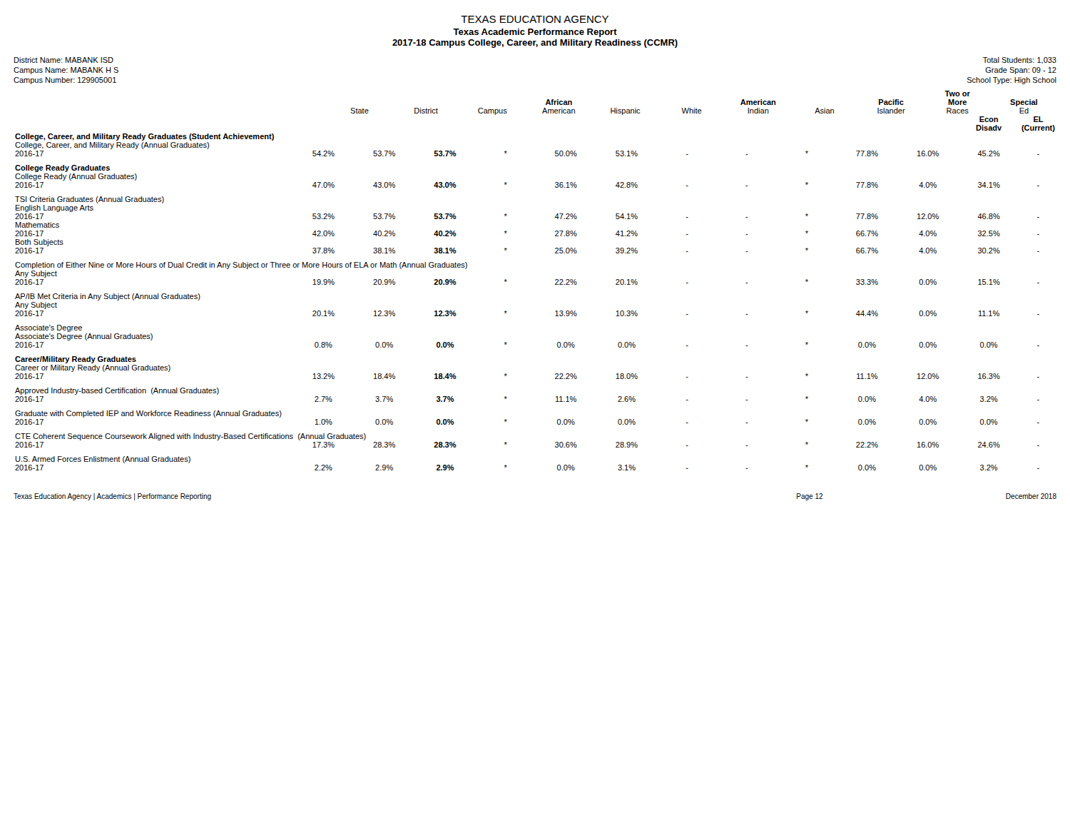TEXAS EDUCATION AGENCY
Texas Academic Performance Report
2017-18 Campus College, Career, and Military Readiness (CCMR)
| District Name: MABANK ISD | | Total Students: 1,033 |
| Campus Name: MABANK H S | | Grade Span: 09 - 12 |
| Campus Number: 129905001 | | School Type: High School |
| | | | | African | | | American | | Pacific | Two or More | Special |
| --- | --- | --- | --- | --- | --- | --- | --- | --- | --- | --- | --- |
| | State | District | Campus | American | Hispanic | White | Indian | Asian | Islander | Races | Ed |
| | | | | | | | | | | | | Econ | EL |
| --- | --- | --- | --- | --- | --- | --- | --- | --- | --- | --- | --- | --- | --- |
| | | | | | | | | | | | | Disadv | (Current) |
| College, Career, and Military Ready Graduates (Student Achievement) |
| College, Career, and Military Ready (Annual Graduates) |
| 2016-17 | 54.2% | 53.7% | 53.7% | * | 50.0% | 53.1% | - | - | * | 77.8% | 16.0% | 45.2% | - |
| College Ready Graduates |
| College Ready (Annual Graduates) |
| 2016-17 | 47.0% | 43.0% | 43.0% | * | 36.1% | 42.8% | - | - | * | 77.8% | 4.0% | 34.1% | - |
| TSI Criteria Graduates (Annual Graduates) |
| English Language Arts |
| 2016-17 | 53.2% | 53.7% | 53.7% | * | 47.2% | 54.1% | - | - | * | 77.8% | 12.0% | 46.8% | - |
| Mathematics | |
| 2016-17 | 42.0% | 40.2% | 40.2% | * | 27.8% | 41.2% | - | - | * | 66.7% | 4.0% | 32.5% | - |
| Both Subjects | |
| 2016-17 | 37.8% | 38.1% | 38.1% | * | 25.0% | 39.2% | - | - | * | 66.7% | 4.0% | 30.2% | - |
| Completion of Either Nine or More Hours of Dual Credit in Any Subject or Three or More Hours of ELA or Math (Annual Graduates) |
| Any Subject |
| 2016-17 | 19.9% | 20.9% | 20.9% | * | 22.2% | 20.1% | - | - | * | 33.3% | 0.0% | 15.1% | - |
| AP/IB Met Criteria in Any Subject (Annual Graduates) |
| Any Subject |
| 2016-17 | 20.1% | 12.3% | 12.3% | * | 13.9% | 10.3% | - | - | * | 44.4% | 0.0% | 11.1% | - |
| Associate's Degree |
| Associate's Degree (Annual Graduates) |
| 2016-17 | 0.8% | 0.0% | 0.0% | * | 0.0% | 0.0% | - | - | * | 0.0% | 0.0% | 0.0% | - |
| Career/Military Ready Graduates |
| Career or Military Ready (Annual Graduates) |
| 2016-17 | 13.2% | 18.4% | 18.4% | * | 22.2% | 18.0% | - | - | * | 11.1% | 12.0% | 16.3% | - |
| Approved Industry-based Certification (Annual Graduates) |
| 2016-17 | 2.7% | 3.7% | 3.7% | * | 11.1% | 2.6% | - | - | * | 0.0% | 4.0% | 3.2% | - |
| Graduate with Completed IEP and Workforce Readiness (Annual Graduates) |
| 2016-17 | 1.0% | 0.0% | 0.0% | * | 0.0% | 0.0% | - | - | * | 0.0% | 0.0% | 0.0% | - |
| CTE Coherent Sequence Coursework Aligned with Industry-Based Certifications (Annual Graduates) |
| 2016-17 | 17.3% | 28.3% | 28.3% | * | 30.6% | 28.9% | - | - | * | 22.2% | 16.0% | 24.6% | - |
| U.S. Armed Forces Enlistment (Annual Graduates) |
| 2016-17 | 2.2% | 2.9% | 2.9% | * | 0.0% | 3.1% | - | - | * | 0.0% | 0.0% | 3.2% | - |
| Texas Education Agency / Academics / Performance Reporting | Page 12 | December 2018 |